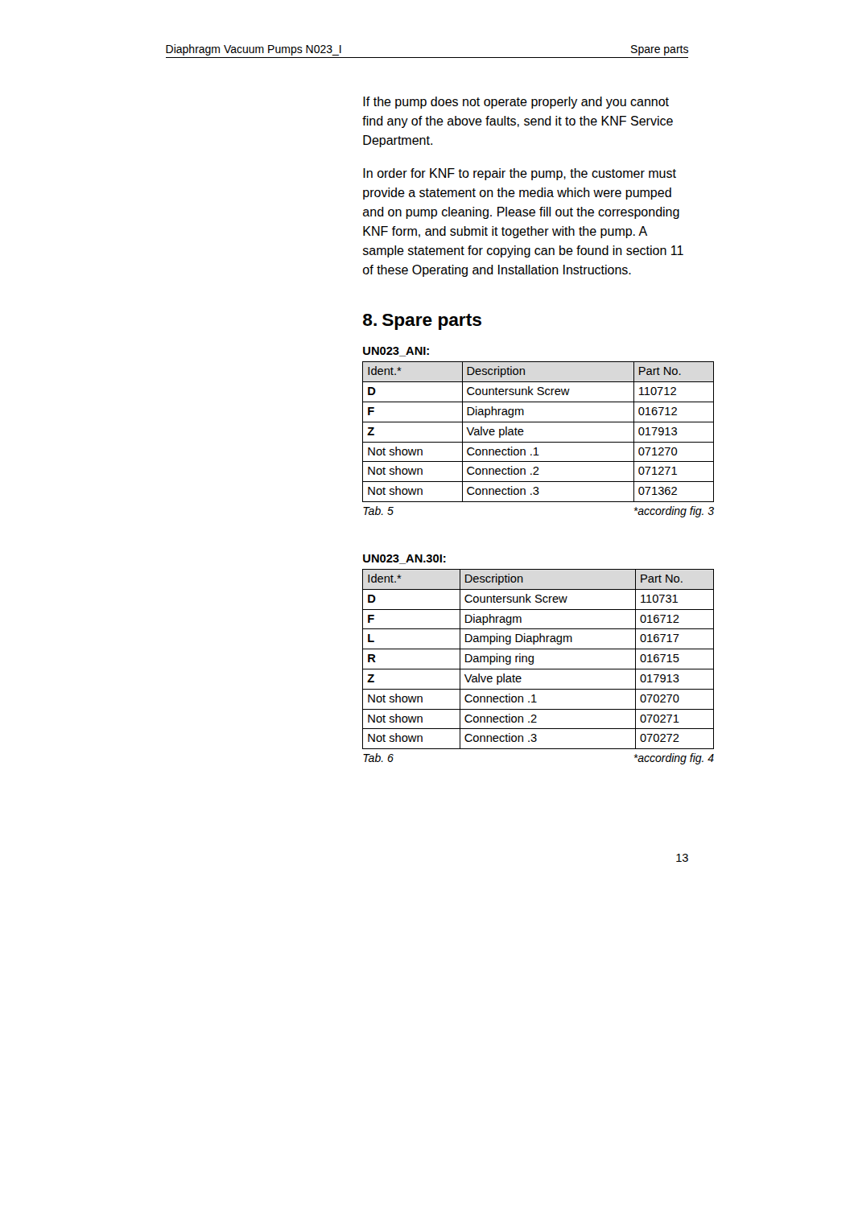Diaphragm Vacuum Pumps N023_I
Spare parts
If the pump does not operate properly and you cannot find any of the above faults, send it to the KNF Service Department.
In order for KNF to repair the pump, the customer must provide a statement on the media which were pumped and on pump cleaning. Please fill out the corresponding KNF form, and submit it together with the pump. A sample statement for copying can be found in section 11 of these Operating and Installation Instructions.
8. Spare parts
UN023_ANI:
| Ident.* | Description | Part No. |
| --- | --- | --- |
| D | Countersunk Screw | 110712 |
| F | Diaphragm | 016712 |
| Z | Valve plate | 017913 |
| Not shown | Connection .1 | 071270 |
| Not shown | Connection .2 | 071271 |
| Not shown | Connection .3 | 071362 |
Tab. 5 *according fig. 3
UN023_AN.30I:
| Ident.* | Description | Part No. |
| --- | --- | --- |
| D | Countersunk Screw | 110731 |
| F | Diaphragm | 016712 |
| L | Damping Diaphragm | 016717 |
| R | Damping ring | 016715 |
| Z | Valve plate | 017913 |
| Not shown | Connection .1 | 070270 |
| Not shown | Connection .2 | 070271 |
| Not shown | Connection .3 | 070272 |
Tab. 6 *according fig. 4
13